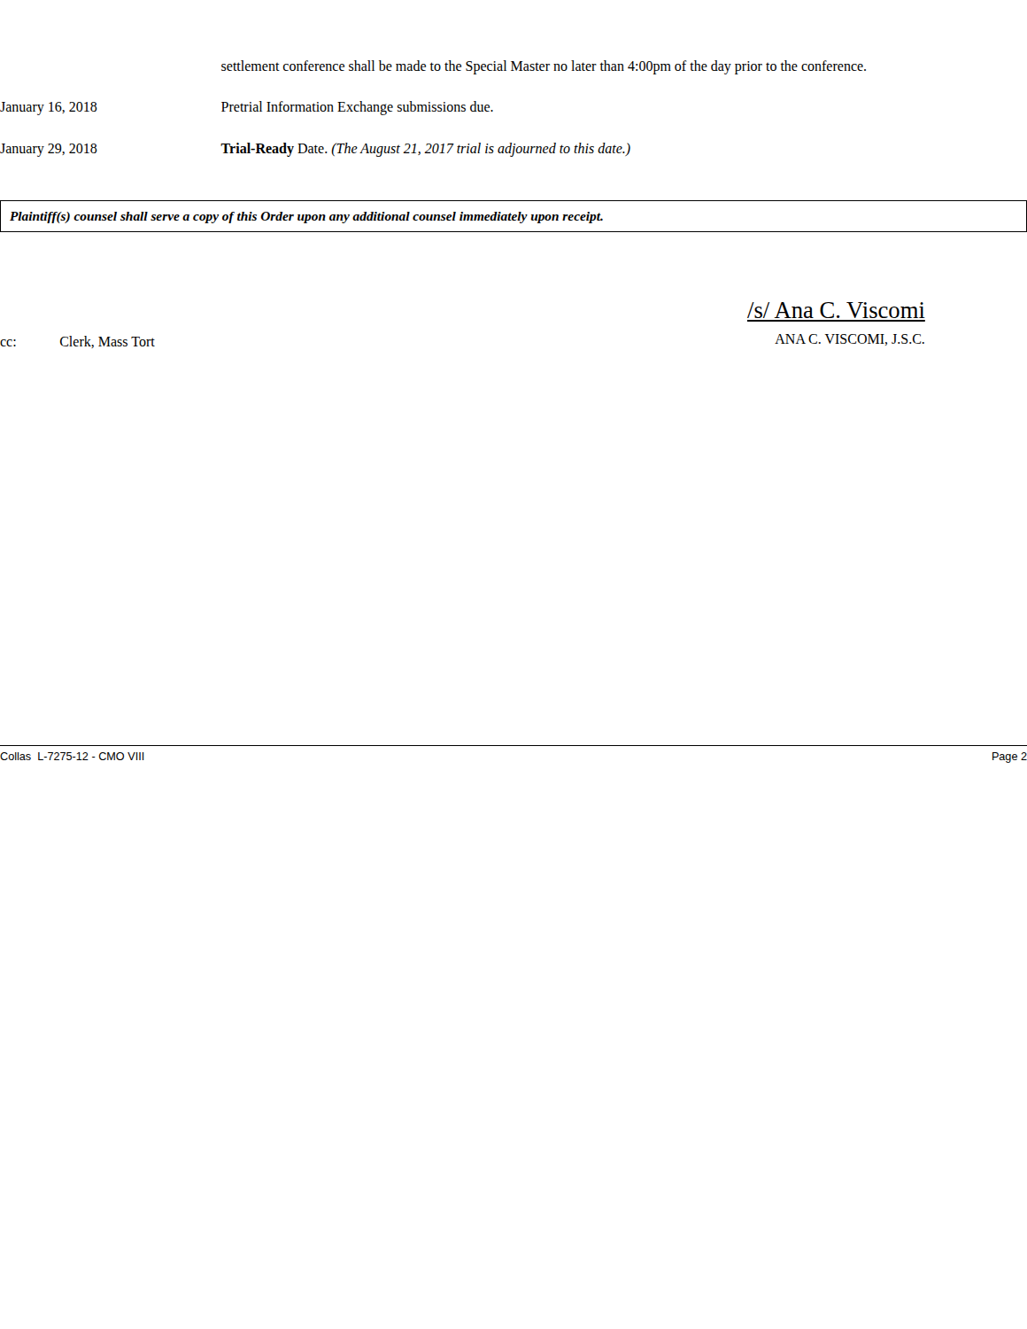settlement conference shall be made to the Special Master no later than 4:00pm of the day prior to the conference.
January 16, 2018
Pretrial Information Exchange submissions due.
January 29, 2018
Trial-Ready Date. (The August 21, 2017 trial is adjourned to this date.)
Plaintiff(s) counsel shall serve a copy of this Order upon any additional counsel immediately upon receipt.
/s/ Ana C. Viscomi ANA C. VISCOMI, J.S.C.
cc: Clerk, Mass Tort
Collas L-7275-12 - CMO VIII Page 2